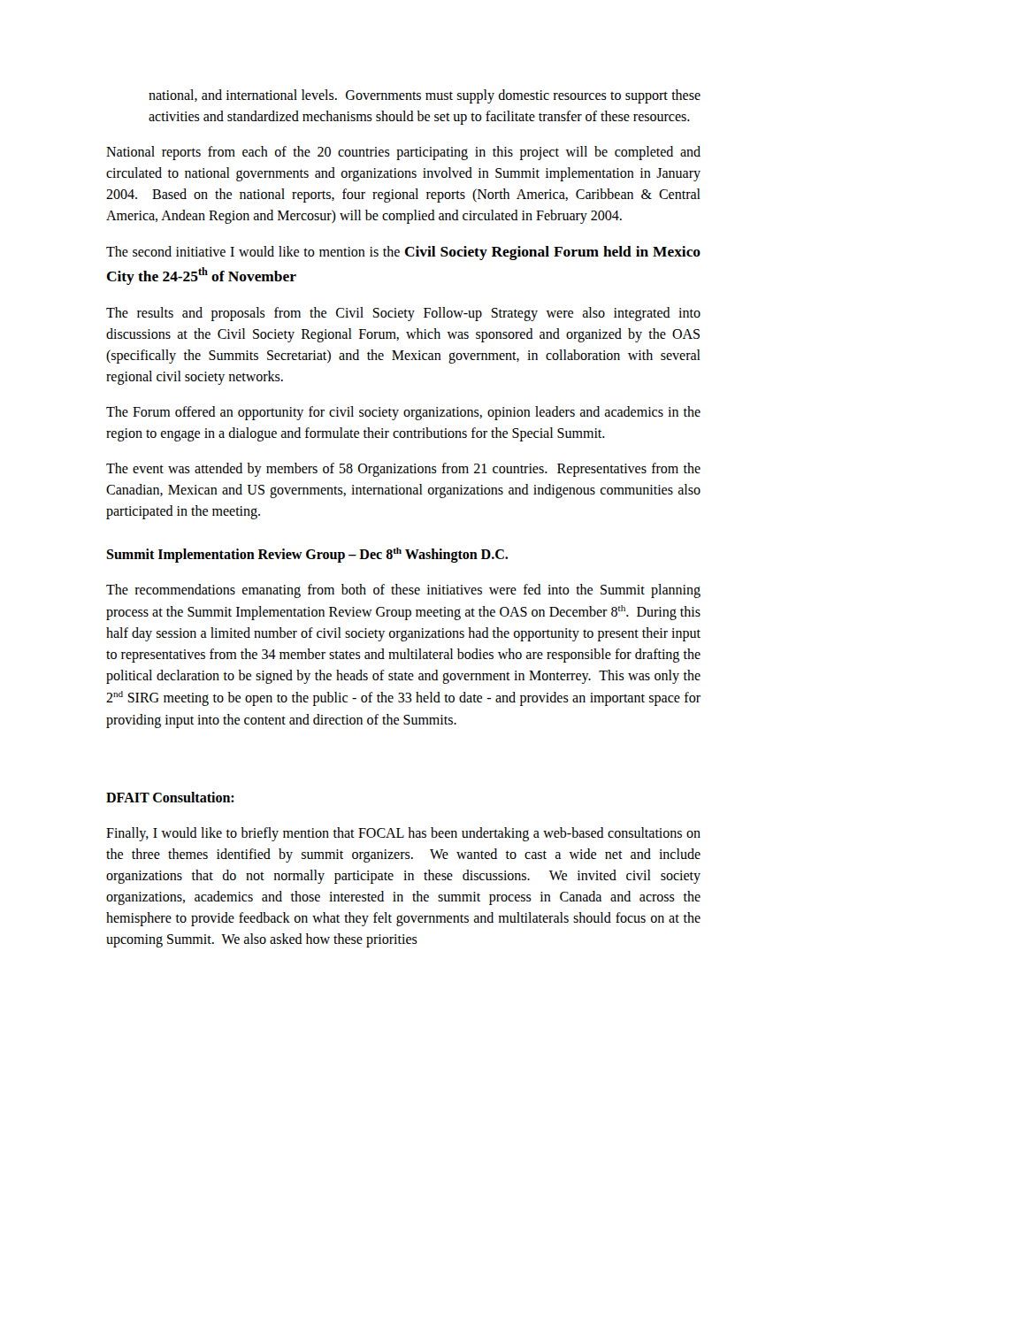national, and international levels. Governments must supply domestic resources to support these activities and standardized mechanisms should be set up to facilitate transfer of these resources.
National reports from each of the 20 countries participating in this project will be completed and circulated to national governments and organizations involved in Summit implementation in January 2004. Based on the national reports, four regional reports (North America, Caribbean & Central America, Andean Region and Mercosur) will be complied and circulated in February 2004.
The second initiative I would like to mention is the Civil Society Regional Forum held in Mexico City the 24-25th of November
The results and proposals from the Civil Society Follow-up Strategy were also integrated into discussions at the Civil Society Regional Forum, which was sponsored and organized by the OAS (specifically the Summits Secretariat) and the Mexican government, in collaboration with several regional civil society networks.
The Forum offered an opportunity for civil society organizations, opinion leaders and academics in the region to engage in a dialogue and formulate their contributions for the Special Summit.
The event was attended by members of 58 Organizations from 21 countries. Representatives from the Canadian, Mexican and US governments, international organizations and indigenous communities also participated in the meeting.
Summit Implementation Review Group – Dec 8th Washington D.C.
The recommendations emanating from both of these initiatives were fed into the Summit planning process at the Summit Implementation Review Group meeting at the OAS on December 8th. During this half day session a limited number of civil society organizations had the opportunity to present their input to representatives from the 34 member states and multilateral bodies who are responsible for drafting the political declaration to be signed by the heads of state and government in Monterrey. This was only the 2nd SIRG meeting to be open to the public - of the 33 held to date - and provides an important space for providing input into the content and direction of the Summits.
DFAIT Consultation:
Finally, I would like to briefly mention that FOCAL has been undertaking a web-based consultations on the three themes identified by summit organizers. We wanted to cast a wide net and include organizations that do not normally participate in these discussions. We invited civil society organizations, academics and those interested in the summit process in Canada and across the hemisphere to provide feedback on what they felt governments and multilaterals should focus on at the upcoming Summit. We also asked how these priorities